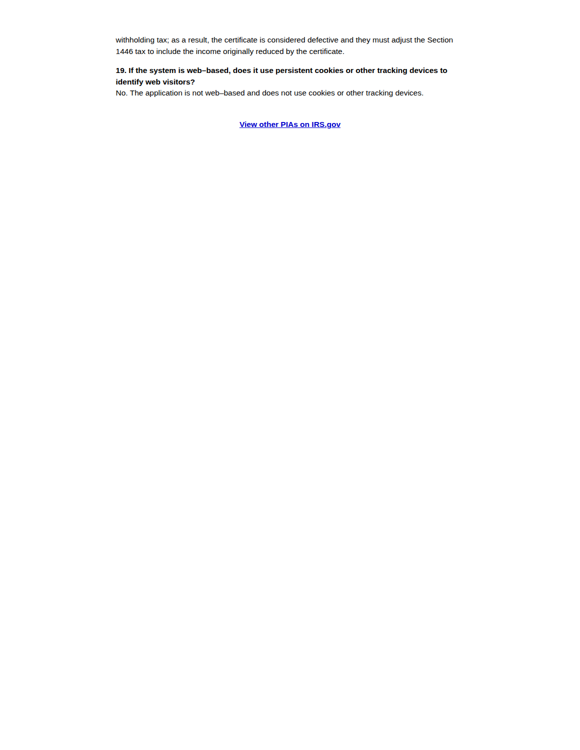withholding tax; as a result, the certificate is considered defective and they must adjust the Section 1446 tax to include the income originally reduced by the certificate.
19. If the system is web–based, does it use persistent cookies or other tracking devices to identify web visitors?
No. The application is not web–based and does not use cookies or other tracking devices.
View other PIAs on IRS.gov